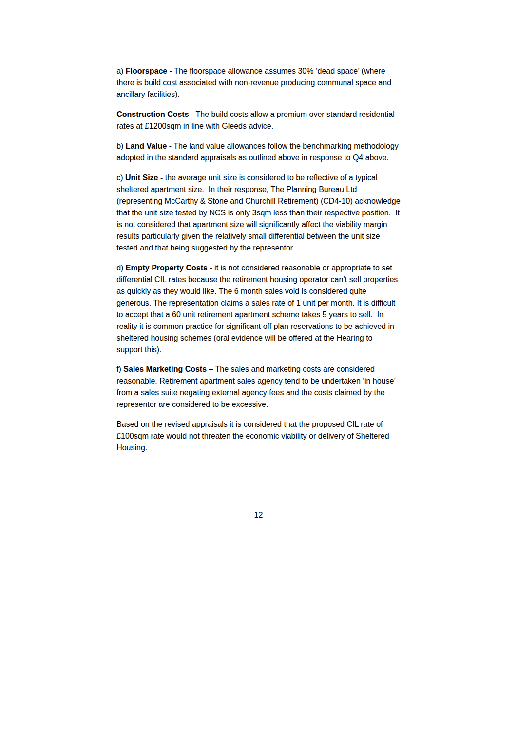a) Floorspace - The floorspace allowance assumes 30% ‘dead space’ (where there is build cost associated with non-revenue producing communal space and ancillary facilities).
Construction Costs - The build costs allow a premium over standard residential rates at £1200sqm in line with Gleeds advice.
b) Land Value - The land value allowances follow the benchmarking methodology adopted in the standard appraisals as outlined above in response to Q4 above.
c) Unit Size - the average unit size is considered to be reflective of a typical sheltered apartment size. In their response, The Planning Bureau Ltd (representing McCarthy & Stone and Churchill Retirement) (CD4-10) acknowledge that the unit size tested by NCS is only 3sqm less than their respective position. It is not considered that apartment size will significantly affect the viability margin results particularly given the relatively small differential between the unit size tested and that being suggested by the representor.
d) Empty Property Costs - it is not considered reasonable or appropriate to set differential CIL rates because the retirement housing operator can’t sell properties as quickly as they would like. The 6 month sales void is considered quite generous. The representation claims a sales rate of 1 unit per month. It is difficult to accept that a 60 unit retirement apartment scheme takes 5 years to sell. In reality it is common practice for significant off plan reservations to be achieved in sheltered housing schemes (oral evidence will be offered at the Hearing to support this).
f) Sales Marketing Costs – The sales and marketing costs are considered reasonable. Retirement apartment sales agency tend to be undertaken ‘in house’ from a sales suite negating external agency fees and the costs claimed by the representor are considered to be excessive.
Based on the revised appraisals it is considered that the proposed CIL rate of £100sqm rate would not threaten the economic viability or delivery of Sheltered Housing.
12